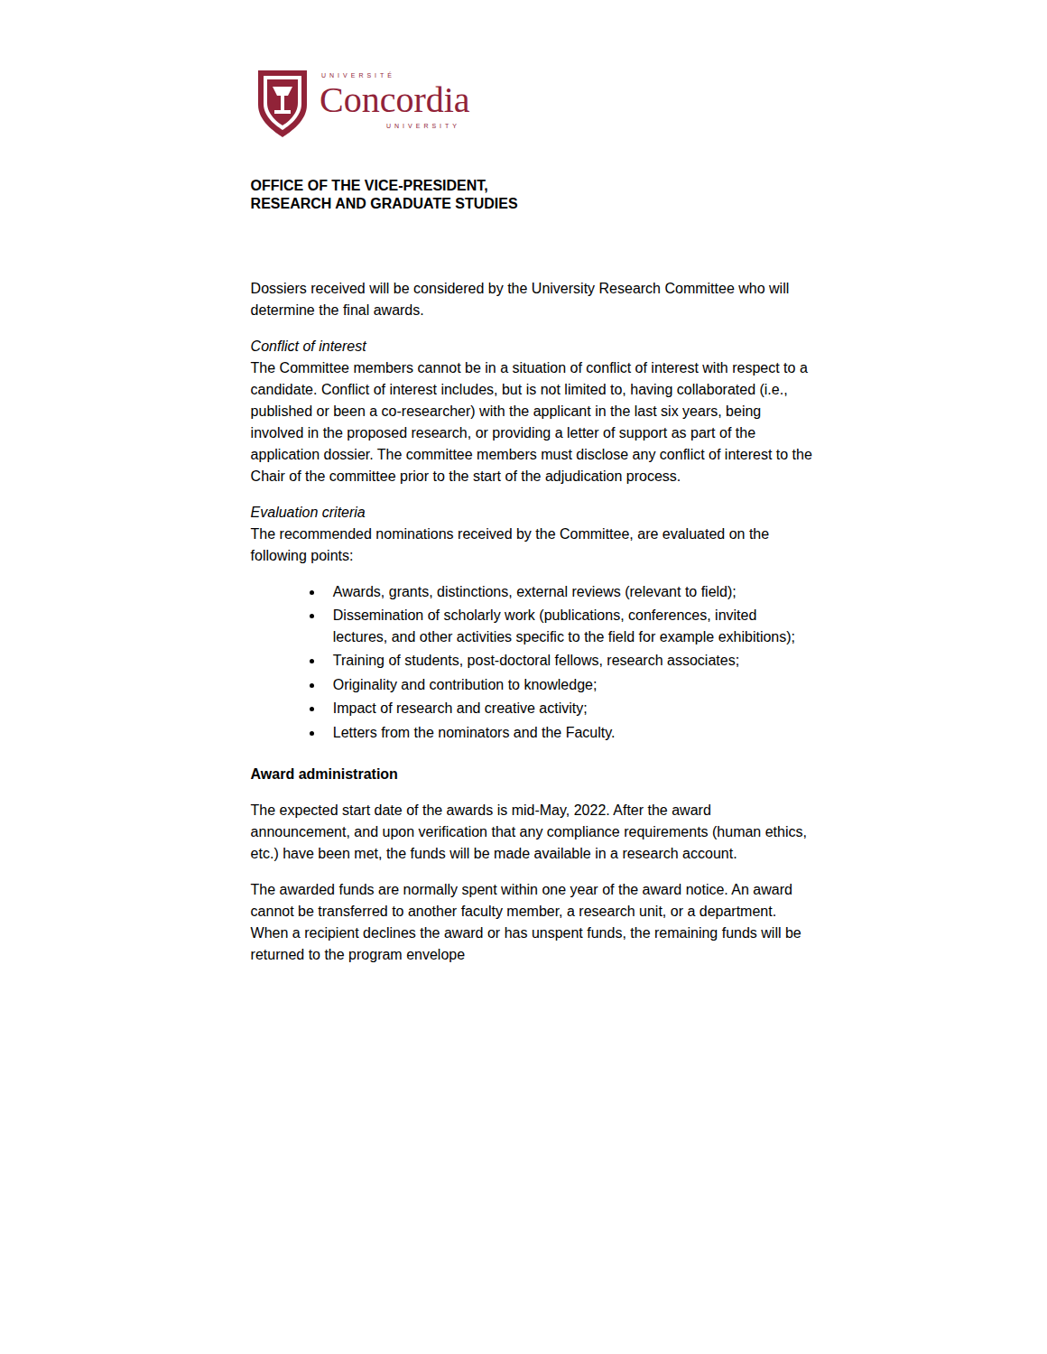UNIVERSITÉ Concordia UNIVERSITY
OFFICE OF THE VICE-PRESIDENT,
RESEARCH AND GRADUATE STUDIES
Dossiers received will be considered by the University Research Committee who will determine the final awards.
Conflict of interest
The Committee members cannot be in a situation of conflict of interest with respect to a candidate. Conflict of interest includes, but is not limited to, having collaborated (i.e., published or been a co-researcher) with the applicant in the last six years, being involved in the proposed research, or providing a letter of support as part of the application dossier. The committee members must disclose any conflict of interest to the Chair of the committee prior to the start of the adjudication process.
Evaluation criteria
The recommended nominations received by the Committee, are evaluated on the following points:
Awards, grants, distinctions, external reviews (relevant to field);
Dissemination of scholarly work (publications, conferences, invited lectures, and other activities specific to the field for example exhibitions);
Training of students, post-doctoral fellows, research associates;
Originality and contribution to knowledge;
Impact of research and creative activity;
Letters from the nominators and the Faculty.
Award administration
The expected start date of the awards is mid-May, 2022. After the award announcement, and upon verification that any compliance requirements (human ethics, etc.) have been met, the funds will be made available in a research account.
The awarded funds are normally spent within one year of the award notice. An award cannot be transferred to another faculty member, a research unit, or a department. When a recipient declines the award or has unspent funds, the remaining funds will be returned to the program envelope